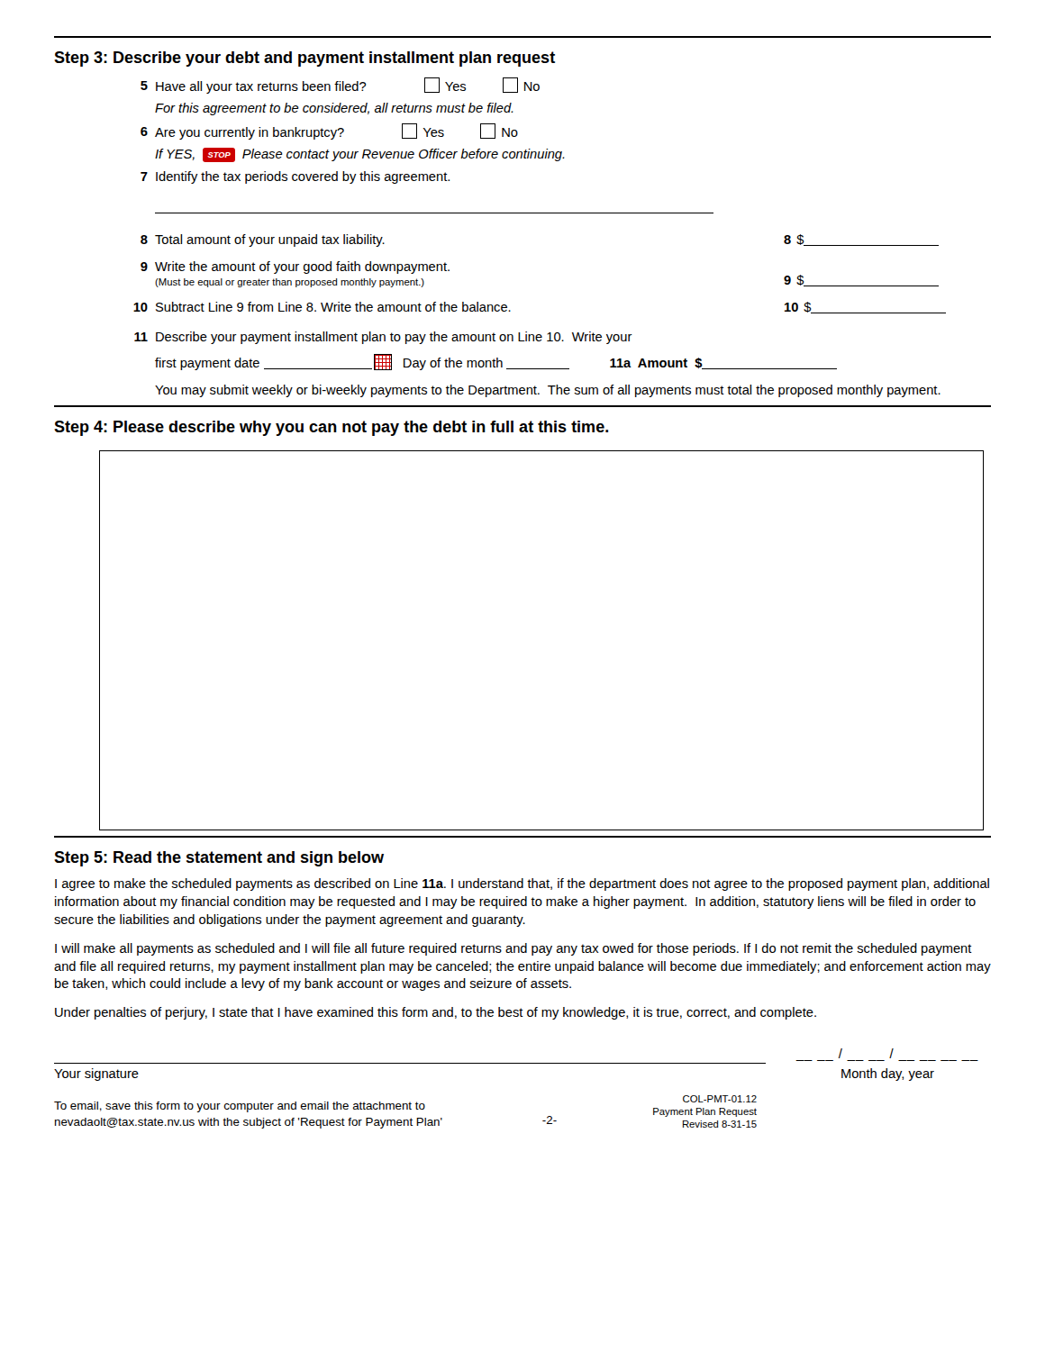Step 3: Describe your debt and payment installment plan request
5
Have all your tax returns been filed? Yes No
For this agreement to be considered, all returns must be filed.
6
Are you currently in bankruptcy? Yes No
If YES, STOP Please contact your Revenue Officer before continuing.
7
Identify the tax periods covered by this agreement.
8
Total amount of your unpaid tax liability.
8$
9
Write the amount of your good faith downpayment.
(Must be equal or greater than proposed monthly payment.)
9$
10
Subtract Line 9 from Line 8. Write the amount of the balance.
10$
11
Describe your payment installment plan to pay the amount on Line 10. Write your
first payment date Day of the month 11a Amount $
You may submit weekly or bi-weekly payments to the Department. The sum of all payments must total the proposed monthly payment.
Step 4: Please describe why you can not pay the debt in full at this time.
Step 5: Read the statement and sign below
I agree to make the scheduled payments as described on Line 11a. I understand that, if the department does not agree to the proposed payment plan, additional information about my financial condition may be requested and I may be required to make a higher payment. In addition, statutory liens will be filed in order to secure the liabilities and obligations under the payment agreement and guaranty.
I will make all payments as scheduled and I will file all future required returns and pay any tax owed for those periods. If I do not remit the scheduled payment and file all required returns, my payment installment plan may be canceled; the entire unpaid balance will become due immediately; and enforcement action may be taken, which could include a levy of my bank account or wages and seizure of assets.
Under penalties of perjury, I state that I have examined this form and, to the best of my knowledge, it is true, correct, and complete.
__ __ / __ __ / __ __ __ __
Your signature
Month day, year
To email, save this form to your computer and email the attachment to nevadaolt@tax.state.nv.us with the subject of 'Request for Payment Plan'
-2-
COL-PMT-01.12
Payment Plan Request
Revised 8-31-15